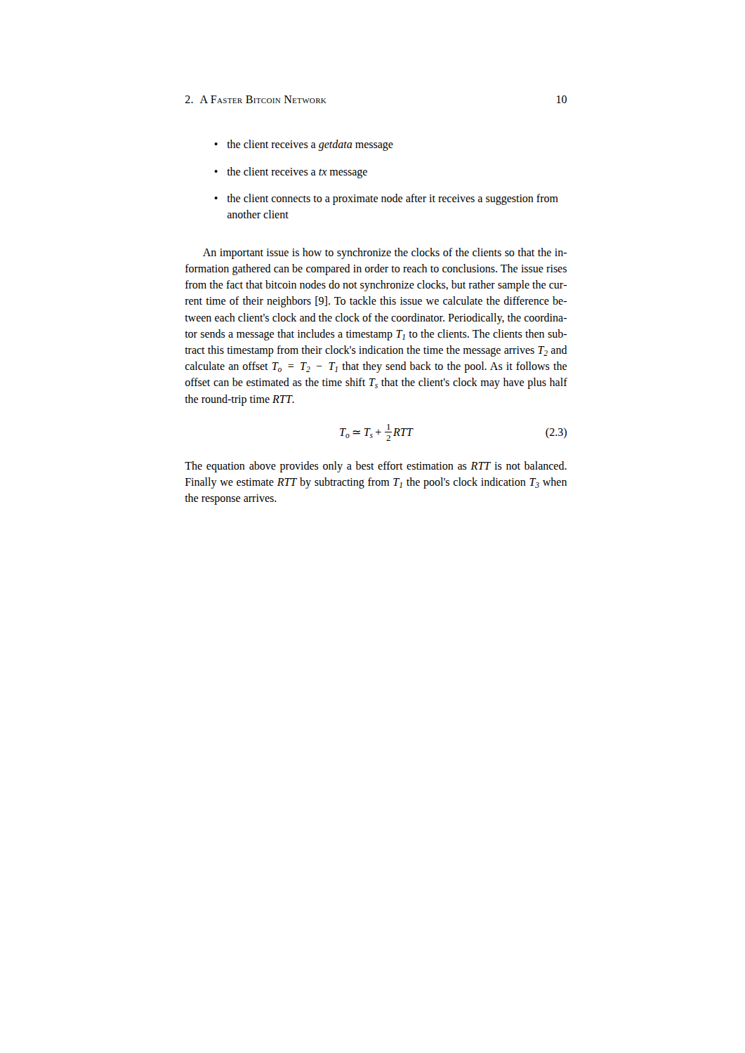2. A Faster Bitcoin Network 10
the client receives a getdata message
the client receives a tx message
the client connects to a proximate node after it receives a suggestion from another client
An important issue is how to synchronize the clocks of the clients so that the information gathered can be compared in order to reach to conclusions. The issue rises from the fact that bitcoin nodes do not synchronize clocks, but rather sample the current time of their neighbors [9]. To tackle this issue we calculate the difference between each client's clock and the clock of the coordinator. Periodically, the coordinator sends a message that includes a timestamp T1 to the clients. The clients then subtract this timestamp from their clock's indication the time the message arrives T2 and calculate an offset To = T2 − T1 that they send back to the pool. As it follows the offset can be estimated as the time shift Ts that the client's clock may have plus half the round-trip time RTT.
To≃Ts+12 RTT (2.3)
The equation above provides only a best effort estimation as RTT is not balanced. Finally we estimate RTT by subtracting from T1 the pool's clock indication T3 when the response arrives.